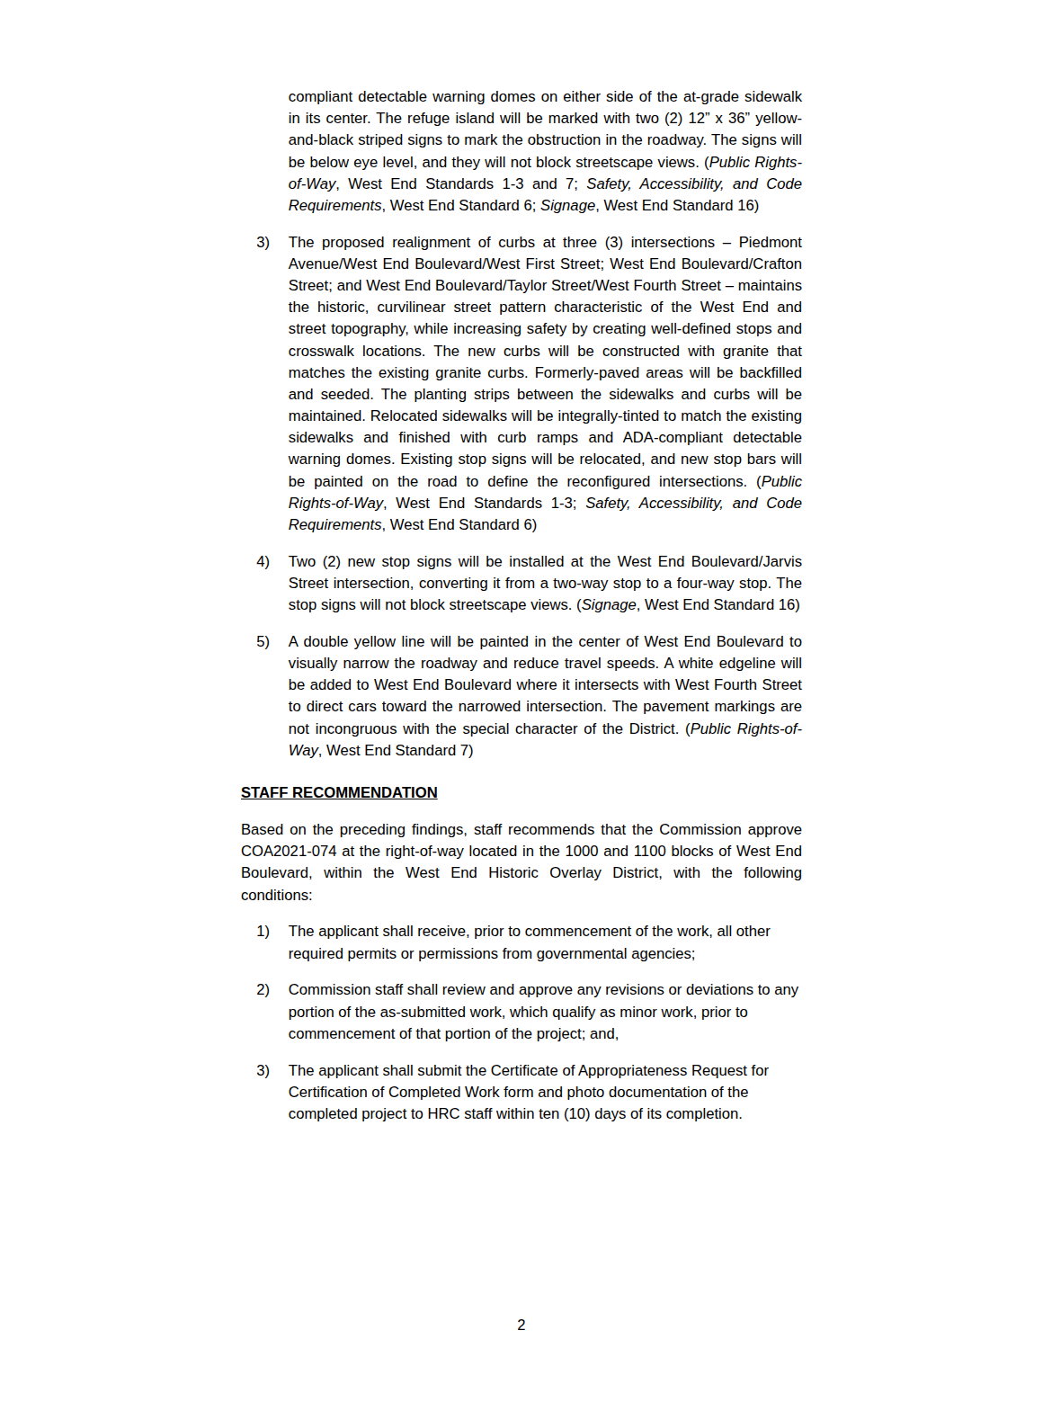compliant detectable warning domes on either side of the at-grade sidewalk in its center. The refuge island will be marked with two (2) 12” x 36” yellow-and-black striped signs to mark the obstruction in the roadway. The signs will be below eye level, and they will not block streetscape views. (Public Rights-of-Way, West End Standards 1-3 and 7; Safety, Accessibility, and Code Requirements, West End Standard 6; Signage, West End Standard 16)
3) The proposed realignment of curbs at three (3) intersections – Piedmont Avenue/West End Boulevard/West First Street; West End Boulevard/Crafton Street; and West End Boulevard/Taylor Street/West Fourth Street – maintains the historic, curvilinear street pattern characteristic of the West End and street topography, while increasing safety by creating well-defined stops and crosswalk locations. The new curbs will be constructed with granite that matches the existing granite curbs. Formerly-paved areas will be backfilled and seeded. The planting strips between the sidewalks and curbs will be maintained. Relocated sidewalks will be integrally-tinted to match the existing sidewalks and finished with curb ramps and ADA-compliant detectable warning domes. Existing stop signs will be relocated, and new stop bars will be painted on the road to define the reconfigured intersections. (Public Rights-of-Way, West End Standards 1-3; Safety, Accessibility, and Code Requirements, West End Standard 6)
4) Two (2) new stop signs will be installed at the West End Boulevard/Jarvis Street intersection, converting it from a two-way stop to a four-way stop. The stop signs will not block streetscape views. (Signage, West End Standard 16)
5) A double yellow line will be painted in the center of West End Boulevard to visually narrow the roadway and reduce travel speeds. A white edgeline will be added to West End Boulevard where it intersects with West Fourth Street to direct cars toward the narrowed intersection. The pavement markings are not incongruous with the special character of the District. (Public Rights-of-Way, West End Standard 7)
STAFF RECOMMENDATION
Based on the preceding findings, staff recommends that the Commission approve COA2021-074 at the right-of-way located in the 1000 and 1100 blocks of West End Boulevard, within the West End Historic Overlay District, with the following conditions:
1) The applicant shall receive, prior to commencement of the work, all other required permits or permissions from governmental agencies;
2) Commission staff shall review and approve any revisions or deviations to any portion of the as-submitted work, which qualify as minor work, prior to commencement of that portion of the project; and,
3) The applicant shall submit the Certificate of Appropriateness Request for Certification of Completed Work form and photo documentation of the completed project to HRC staff within ten (10) days of its completion.
2